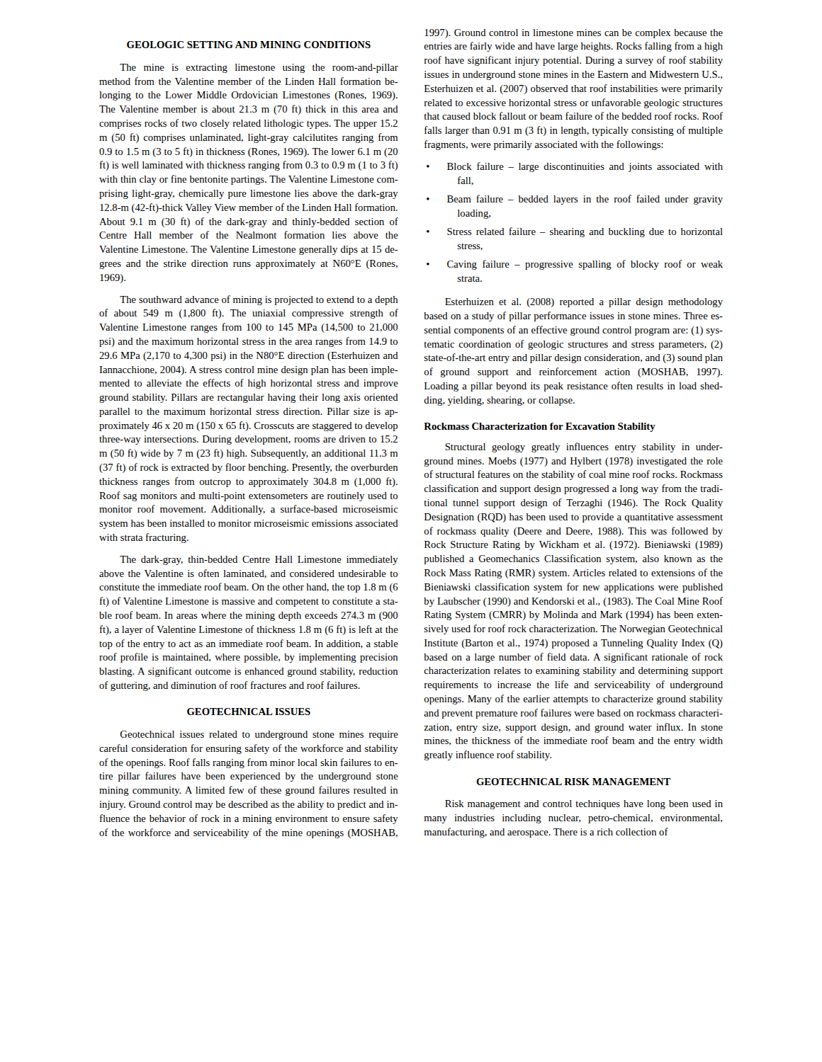Geologic Setting and Mining Conditions
The mine is extracting limestone using the room-and-pillar method from the Valentine member of the Linden Hall formation belonging to the Lower Middle Ordovician Limestones (Rones, 1969). The Valentine member is about 21.3 m (70 ft) thick in this area and comprises rocks of two closely related lithologic types. The upper 15.2 m (50 ft) comprises unlaminated, light-gray calcilutites ranging from 0.9 to 1.5 m (3 to 5 ft) in thickness (Rones, 1969). The lower 6.1 m (20 ft) is well laminated with thickness ranging from 0.3 to 0.9 m (1 to 3 ft) with thin clay or fine bentonite partings. The Valentine Limestone comprising light-gray, chemically pure limestone lies above the dark-gray 12.8-m (42-ft)-thick Valley View member of the Linden Hall formation. About 9.1 m (30 ft) of the dark-gray and thinly-bedded section of Centre Hall member of the Nealmont formation lies above the Valentine Limestone. The Valentine Limestone generally dips at 15 degrees and the strike direction runs approximately at N60°E (Rones, 1969).
The southward advance of mining is projected to extend to a depth of about 549 m (1,800 ft). The uniaxial compressive strength of Valentine Limestone ranges from 100 to 145 MPa (14,500 to 21,000 psi) and the maximum horizontal stress in the area ranges from 14.9 to 29.6 MPa (2,170 to 4,300 psi) in the N80°E direction (Esterhuizen and Iannacchione, 2004). A stress control mine design plan has been implemented to alleviate the effects of high horizontal stress and improve ground stability. Pillars are rectangular having their long axis oriented parallel to the maximum horizontal stress direction. Pillar size is approximately 46 x 20 m (150 x 65 ft). Crosscuts are staggered to develop three-way intersections. During development, rooms are driven to 15.2 m (50 ft) wide by 7 m (23 ft) high. Subsequently, an additional 11.3 m (37 ft) of rock is extracted by floor benching. Presently, the overburden thickness ranges from outcrop to approximately 304.8 m (1,000 ft). Roof sag monitors and multi-point extensometers are routinely used to monitor roof movement. Additionally, a surface-based microseismic system has been installed to monitor microseismic emissions associated with strata fracturing.
The dark-gray, thin-bedded Centre Hall Limestone immediately above the Valentine is often laminated, and considered undesirable to constitute the immediate roof beam. On the other hand, the top 1.8 m (6 ft) of Valentine Limestone is massive and competent to constitute a stable roof beam. In areas where the mining depth exceeds 274.3 m (900 ft), a layer of Valentine Limestone of thickness 1.8 m (6 ft) is left at the top of the entry to act as an immediate roof beam. In addition, a stable roof profile is maintained, where possible, by implementing precision blasting. A significant outcome is enhanced ground stability, reduction of guttering, and diminution of roof fractures and roof failures.
Geotechnical Issues
Geotechnical issues related to underground stone mines require careful consideration for ensuring safety of the workforce and stability of the openings. Roof falls ranging from minor local skin failures to entire pillar failures have been experienced by the underground stone mining community. A limited few of these ground failures resulted in injury. Ground control may be described as the ability to predict and influence the behavior of rock in a mining environment to ensure safety of the workforce and serviceability of the mine openings (MOSHAB, 1997). Ground control in limestone mines can be complex because the entries are fairly wide and have large heights. Rocks falling from a high roof have significant injury potential. During a survey of roof stability issues in underground stone mines in the Eastern and Midwestern U.S., Esterhuizen et al. (2007) observed that roof instabilities were primarily related to excessive horizontal stress or unfavorable geologic structures that caused block fallout or beam failure of the bedded roof rocks. Roof falls larger than 0.91 m (3 ft) in length, typically consisting of multiple fragments, were primarily associated with the followings:
Block failure – large discontinuities and joints associated with fall,
Beam failure – bedded layers in the roof failed under gravity loading,
Stress related failure – shearing and buckling due to horizontal stress,
Caving failure – progressive spalling of blocky roof or weak strata.
Esterhuizen et al. (2008) reported a pillar design methodology based on a study of pillar performance issues in stone mines. Three essential components of an effective ground control program are: (1) systematic coordination of geologic structures and stress parameters, (2) state-of-the-art entry and pillar design consideration, and (3) sound plan of ground support and reinforcement action (MOSHAB, 1997). Loading a pillar beyond its peak resistance often results in load shedding, yielding, shearing, or collapse.
Rockmass Characterization for Excavation Stability
Structural geology greatly influences entry stability in underground mines. Moebs (1977) and Hylbert (1978) investigated the role of structural features on the stability of coal mine roof rocks. Rockmass classification and support design progressed a long way from the traditional tunnel support design of Terzaghi (1946). The Rock Quality Designation (RQD) has been used to provide a quantitative assessment of rockmass quality (Deere and Deere, 1988). This was followed by Rock Structure Rating by Wickham et al. (1972). Bieniawski (1989) published a Geomechanics Classification system, also known as the Rock Mass Rating (RMR) system. Articles related to extensions of the Bieniawski classification system for new applications were published by Laubscher (1990) and Kendorski et al., (1983). The Coal Mine Roof Rating System (CMRR) by Molinda and Mark (1994) has been extensively used for roof rock characterization. The Norwegian Geotechnical Institute (Barton et al., 1974) proposed a Tunneling Quality Index (Q) based on a large number of field data. A significant rationale of rock characterization relates to examining stability and determining support requirements to increase the life and serviceability of underground openings. Many of the earlier attempts to characterize ground stability and prevent premature roof failures were based on rockmass characterization, entry size, support design, and ground water influx. In stone mines, the thickness of the immediate roof beam and the entry width greatly influence roof stability.
Geotechnical Risk Management
Risk management and control techniques have long been used in many industries including nuclear, petro-chemical, environmental, manufacturing, and aerospace. There is a rich collection of